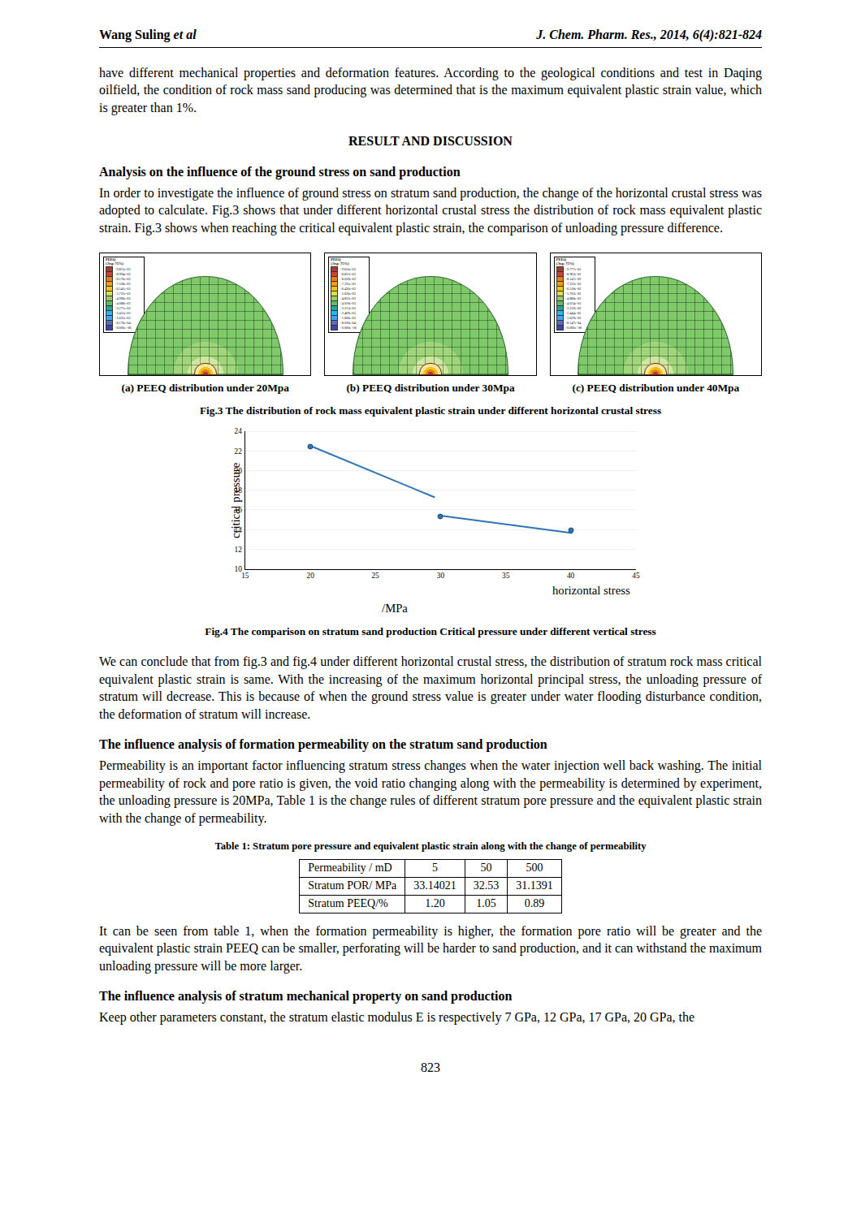Wang Suling et al
J. Chem. Pharm. Res., 2014, 6(4):821-824
have different mechanical properties and deformation features. According to the geological conditions and test in Daqing oilfield, the condition of rock mass sand producing was determined that is the maximum equivalent plastic strain value, which is greater than 1%.
RESULT AND DISCUSSION
Analysis on the influence of the ground stress on sand production
In order to investigate the influence of ground stress on stratum sand production, the change of the horizontal crustal stress was adopted to calculate. Fig.3 shows that under different horizontal crustal stress the distribution of rock mass equivalent plastic strain. Fig.3 shows when reaching the critical equivalent plastic strain, the comparison of unloading pressure difference.
PEEQ (Avg: 75%)
+9.812e-03
+8.994e-03
+8.176e-03
+7.358e-03
+6.541e-03
+5.723e-03
+4.906e-03
+4.088e-03
+3.271e-03
+2.453e-03
+1.635e-03
+8.176e-04
+0.000e+00
(a) PEEQ distribution under 20Mpa
PEEQ (Avg: 75%)
+9.656e-03
+8.852e-03
+8.039e-03
+7.235e-03
+6.430e-03
+5.626e-03
+4.822e-03
+4.018e-03
+3.213e-03
+2.409e-03
+1.606e-03
+8.030e-04
+0.000e+00
(b) PEEQ distribution under 30Mpa
PEEQ (Avg: 75%)
+9.777e-03
+8.963e-03
+8.147e-03
+7.332e-03
+6.518e-03
+5.703e-03
+4.888e-03
+4.074e-03
+3.259e-03
+2.444e-03
+1.629e-03
+8.147e-04
+0.000e+00
(c) PEEQ distribution under 40Mpa
Fig.3 The distribution of rock mass equivalent plastic strain under different horizontal crustal stress
critical pressure
24 22 20 18 16 14 12 10 15 20 25 30 35 40 45
horizontal stress
/MPa
Fig.4 The comparison on stratum sand production Critical pressure under different vertical stress
We can conclude that from fig.3 and fig.4 under different horizontal crustal stress, the distribution of stratum rock mass critical equivalent plastic strain is same. With the increasing of the maximum horizontal principal stress, the unloading pressure of stratum will decrease. This is because of when the ground stress value is greater under water flooding disturbance condition, the deformation of stratum will increase.
The influence analysis of formation permeability on the stratum sand production
Permeability is an important factor influencing stratum stress changes when the water injection well back washing. The initial permeability of rock and pore ratio is given, the void ratio changing along with the permeability is determined by experiment, the unloading pressure is 20MPa, Table 1 is the change rules of different stratum pore pressure and the equivalent plastic strain with the change of permeability.
Table 1: Stratum pore pressure and equivalent plastic strain along with the change of permeability
| Permeability / mD | 5 | 50 | 500 |
| Stratum POR/ MPa | 33.14021 | 32.53 | 31.1391 |
| Stratum PEEQ/% | 1.20 | 1.05 | 0.89 |
It can be seen from table 1, when the formation permeability is higher, the formation pore ratio will be greater and the equivalent plastic strain PEEQ can be smaller, perforating will be harder to sand production, and it can withstand the maximum unloading pressure will be more larger.
The influence analysis of stratum mechanical property on sand production
Keep other parameters constant, the stratum elastic modulus E is respectively 7 GPa, 12 GPa, 17 GPa, 20 GPa, the
823